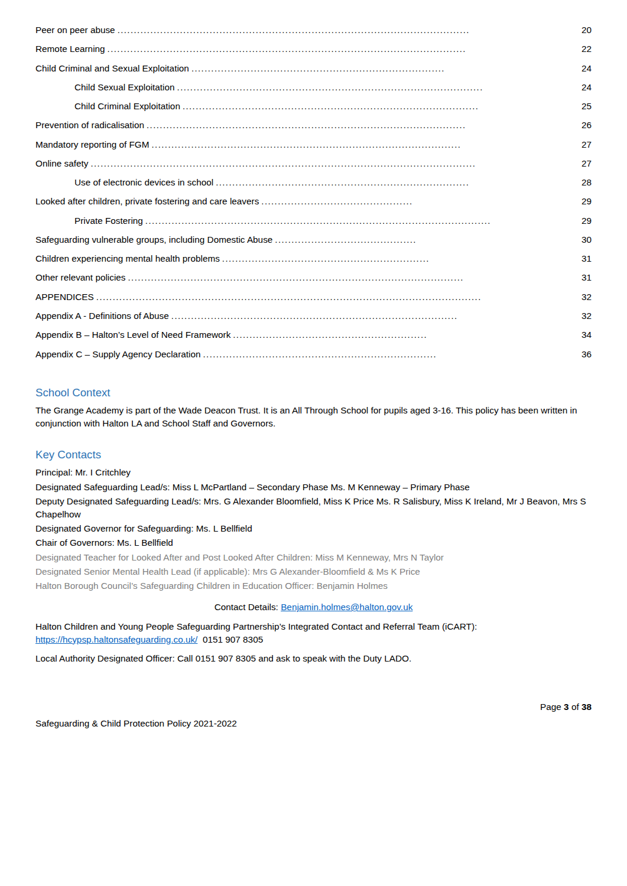Peer on peer abuse........................................................................................................... 20
Remote Learning............................................................................................................. 22
Child Criminal and Sexual Exploitation............................................................................. 24
Child Sexual Exploitation............................................................................................. 24
Child Criminal Exploitation.......................................................................................... 25
Prevention of radicalisation................................................................................................. 26
Mandatory reporting of FGM.............................................................................................. 27
Online safety..................................................................................................................... 27
Use of electronic devices in school............................................................................. 28
Looked after children, private fostering and care leavers.............................................. 29
Private Fostering......................................................................................................... 29
Safeguarding vulnerable groups, including Domestic Abuse........................................... 30
Children experiencing mental health problems............................................................... 31
Other relevant policies...................................................................................................... 31
APPENDICES..................................................................................................................... 32
Appendix A - Definitions of Abuse....................................................................................... 32
Appendix B – Halton’s Level of Need Framework........................................................... 34
Appendix C – Supply Agency Declaration....................................................................... 36
School Context
The Grange Academy is part of the Wade Deacon Trust. It is an All Through School for pupils aged 3-16. This policy has been written in conjunction with Halton LA and School Staff and Governors.
Key Contacts
Principal: Mr. I Critchley
Designated Safeguarding Lead/s: Miss L McPartland – Secondary Phase Ms. M Kenneway – Primary Phase
Deputy Designated Safeguarding Lead/s: Mrs. G Alexander Bloomfield, Miss K Price Ms. R Salisbury, Miss K Ireland, Mr J Beavon, Mrs S Chapelhow
Designated Governor for Safeguarding: Ms. L Bellfield
Chair of Governors: Ms. L Bellfield
Designated Teacher for Looked After and Post Looked After Children: Miss M Kenneway, Mrs N Taylor
Designated Senior Mental Health Lead (if applicable): Mrs G Alexander-Bloomfield & Ms K Price
Halton Borough Council’s Safeguarding Children in Education Officer: Benjamin Holmes
Contact Details: Benjamin.holmes@halton.gov.uk
Halton Children and Young People Safeguarding Partnership’s Integrated Contact and Referral Team (iCART): https://hcypsp.haltonsafeguarding.co.uk/ 0151 907 8305
Local Authority Designated Officer: Call 0151 907 8305 and ask to speak with the Duty LADO.
Page 3 of 38
Safeguarding & Child Protection Policy 2021-2022